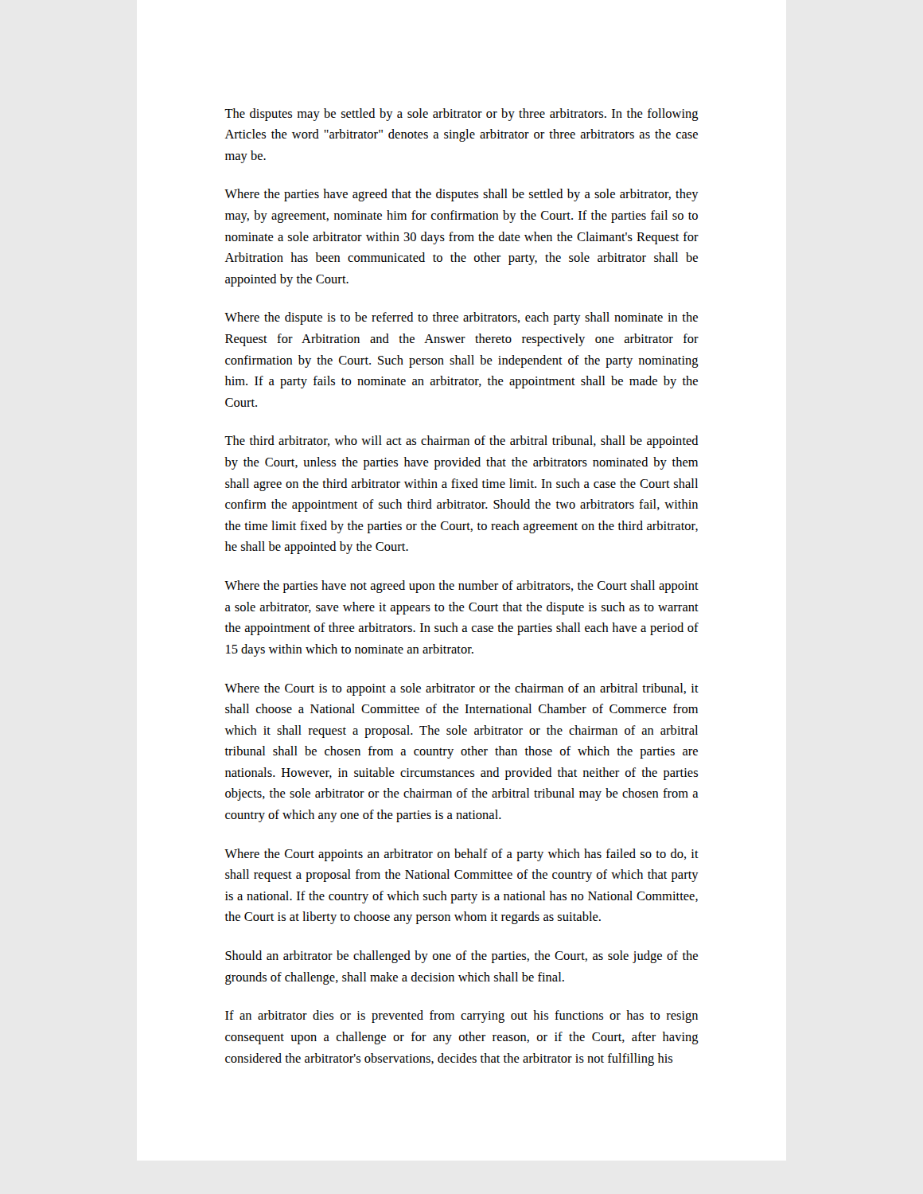The disputes may be settled by a sole arbitrator or by three arbitrators. In the following Articles the word "arbitrator" denotes a single arbitrator or three arbitrators as the case may be.
Where the parties have agreed that the disputes shall be settled by a sole arbitrator, they may, by agreement, nominate him for confirmation by the Court. If the parties fail so to nominate a sole arbitrator within 30 days from the date when the Claimant's Request for Arbitration has been communicated to the other party, the sole arbitrator shall be appointed by the Court.
Where the dispute is to be referred to three arbitrators, each party shall nominate in the Request for Arbitration and the Answer thereto respectively one arbitrator for confirmation by the Court. Such person shall be independent of the party nominating him. If a party fails to nominate an arbitrator, the appointment shall be made by the Court.
The third arbitrator, who will act as chairman of the arbitral tribunal, shall be appointed by the Court, unless the parties have provided that the arbitrators nominated by them shall agree on the third arbitrator within a fixed time limit. In such a case the Court shall confirm the appointment of such third arbitrator. Should the two arbitrators fail, within the time limit fixed by the parties or the Court, to reach agreement on the third arbitrator, he shall be appointed by the Court.
Where the parties have not agreed upon the number of arbitrators, the Court shall appoint a sole arbitrator, save where it appears to the Court that the dispute is such as to warrant the appointment of three arbitrators. In such a case the parties shall each have a period of 15 days within which to nominate an arbitrator.
Where the Court is to appoint a sole arbitrator or the chairman of an arbitral tribunal, it shall choose a National Committee of the International Chamber of Commerce from which it shall request a proposal. The sole arbitrator or the chairman of an arbitral tribunal shall be chosen from a country other than those of which the parties are nationals. However, in suitable circumstances and provided that neither of the parties objects, the sole arbitrator or the chairman of the arbitral tribunal may be chosen from a country of which any one of the parties is a national.
Where the Court appoints an arbitrator on behalf of a party which has failed so to do, it shall request a proposal from the National Committee of the country of which that party is a national. If the country of which such party is a national has no National Committee, the Court is at liberty to choose any person whom it regards as suitable.
Should an arbitrator be challenged by one of the parties, the Court, as sole judge of the grounds of challenge, shall make a decision which shall be final.
If an arbitrator dies or is prevented from carrying out his functions or has to resign consequent upon a challenge or for any other reason, or if the Court, after having considered the arbitrator's observations, decides that the arbitrator is not fulfilling his